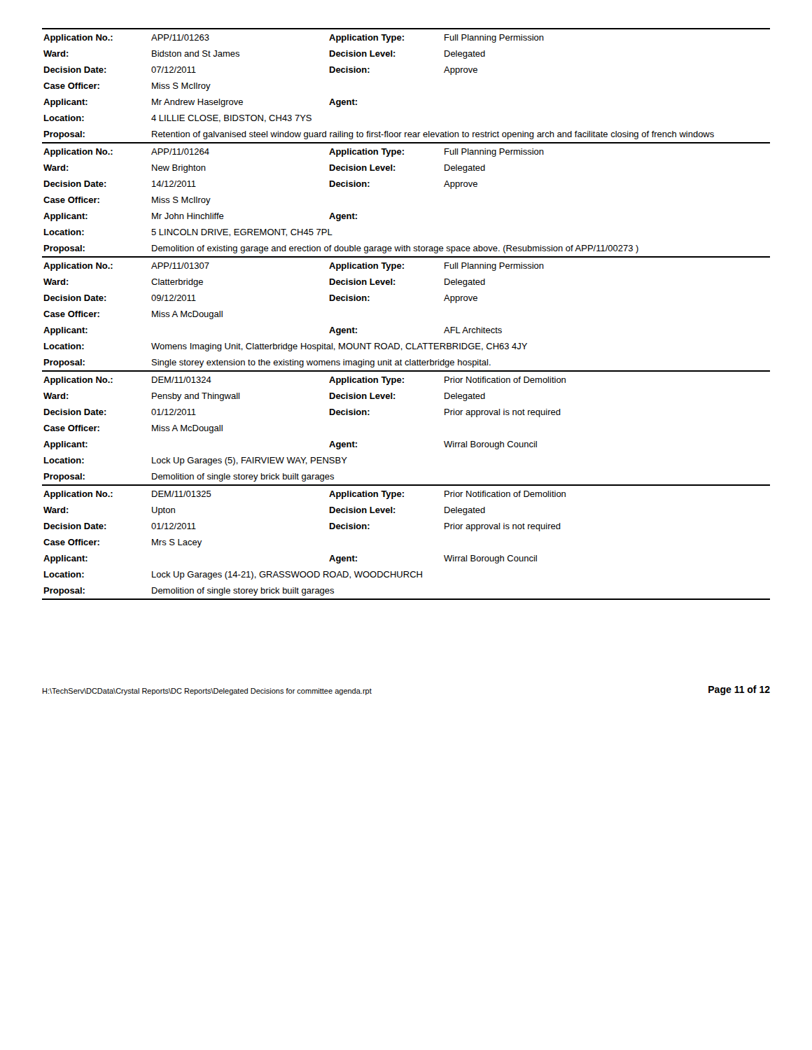| Application No.: | APP/11/01263 | Application Type: | Full Planning Permission |
| Ward: | Bidston and St James | Decision Level: | Delegated |
| Decision Date: | 07/12/2011 | Decision: | Approve |
| Case Officer: | Miss S McIlroy |
| Applicant: | Mr Andrew Haselgrove | Agent: | |
| Location: | 4 LILLIE CLOSE, BIDSTON, CH43 7YS |
| Proposal: | Retention of galvanised steel window guard railing to first-floor rear elevation to restrict opening arch and facilitate closing of french windows |
| Application No.: | APP/11/01264 | Application Type: | Full Planning Permission |
| Ward: | New Brighton | Decision Level: | Delegated |
| Decision Date: | 14/12/2011 | Decision: | Approve |
| Case Officer: | Miss S McIlroy |
| Applicant: | Mr John Hinchliffe | Agent: | |
| Location: | 5 LINCOLN DRIVE, EGREMONT, CH45 7PL |
| Proposal: | Demolition of existing garage and erection of double garage with storage space above. (Resubmission of APP/11/00273 ) |
| Application No.: | APP/11/01307 | Application Type: | Full Planning Permission |
| Ward: | Clatterbridge | Decision Level: | Delegated |
| Decision Date: | 09/12/2011 | Decision: | Approve |
| Case Officer: | Miss A McDougall |
| Applicant: | | Agent: | AFL Architects |
| Location: | Womens Imaging Unit, Clatterbridge Hospital, MOUNT ROAD, CLATTERBRIDGE, CH63 4JY |
| Proposal: | Single storey extension to the existing womens imaging unit at clatterbridge hospital. |
| Application No.: | DEM/11/01324 | Application Type: | Prior Notification of Demolition |
| Ward: | Pensby and Thingwall | Decision Level: | Delegated |
| Decision Date: | 01/12/2011 | Decision: | Prior approval is not required |
| Case Officer: | Miss A McDougall |
| Applicant: | | Agent: | Wirral Borough Council |
| Location: | Lock Up Garages (5), FAIRVIEW WAY, PENSBY |
| Proposal: | Demolition of single storey brick built garages |
| Application No.: | DEM/11/01325 | Application Type: | Prior Notification of Demolition |
| Ward: | Upton | Decision Level: | Delegated |
| Decision Date: | 01/12/2011 | Decision: | Prior approval is not required |
| Case Officer: | Mrs S Lacey |
| Applicant: | | Agent: | Wirral Borough Council |
| Location: | Lock Up Garages (14-21), GRASSWOOD ROAD, WOODCHURCH |
| Proposal: | Demolition of single storey brick built garages |
H:\TechServ\DCData\Crystal Reports\DC Reports\Delegated Decisions for committee agenda.rpt Page 11 of 12